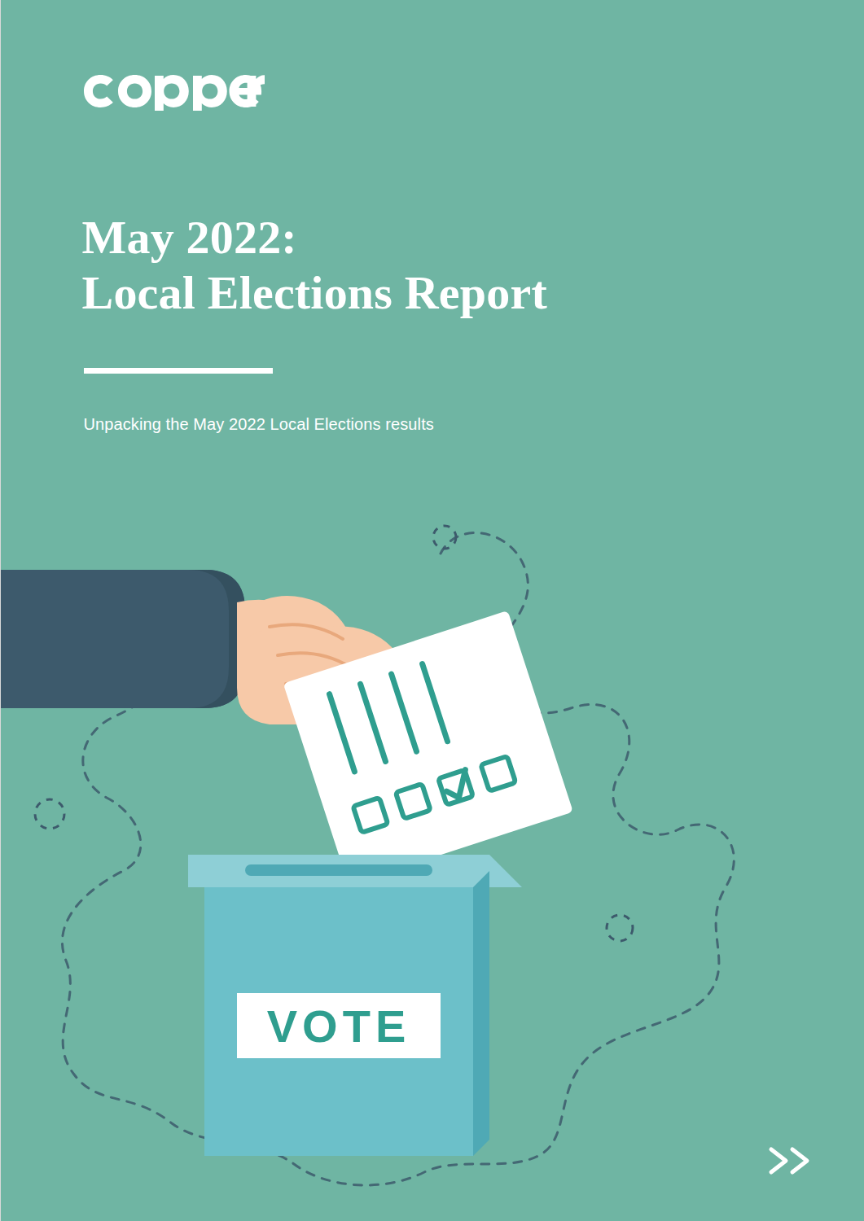copper
May 2022:
Local Elections Report
Unpacking the May 2022 Local Elections results
Hand placing a ballot into a ballot box labelled VOTE VOTE